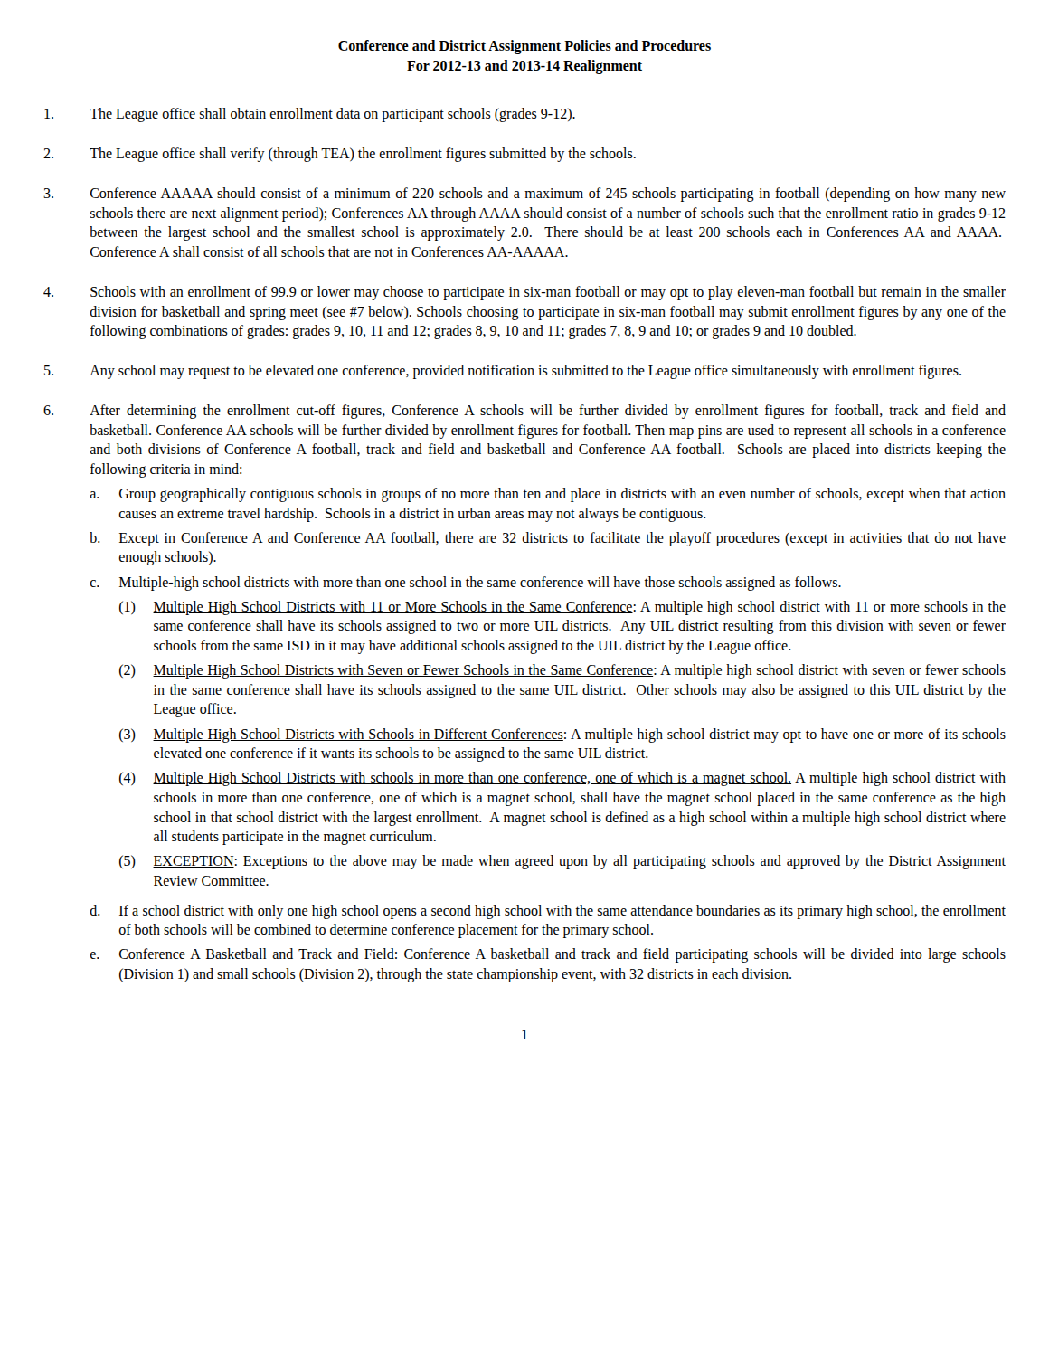Conference and District Assignment Policies and Procedures For 2012-13 and 2013-14 Realignment
1. The League office shall obtain enrollment data on participant schools (grades 9-12).
2. The League office shall verify (through TEA) the enrollment figures submitted by the schools.
3. Conference AAAAA should consist of a minimum of 220 schools and a maximum of 245 schools participating in football (depending on how many new schools there are next alignment period); Conferences AA through AAAA should consist of a number of schools such that the enrollment ratio in grades 9-12 between the largest school and the smallest school is approximately 2.0. There should be at least 200 schools each in Conferences AA and AAAA. Conference A shall consist of all schools that are not in Conferences AA-AAAAA.
4. Schools with an enrollment of 99.9 or lower may choose to participate in six-man football or may opt to play eleven-man football but remain in the smaller division for basketball and spring meet (see #7 below). Schools choosing to participate in six-man football may submit enrollment figures by any one of the following combinations of grades: grades 9, 10, 11 and 12; grades 8, 9, 10 and 11; grades 7, 8, 9 and 10; or grades 9 and 10 doubled.
5. Any school may request to be elevated one conference, provided notification is submitted to the League office simultaneously with enrollment figures.
6. After determining the enrollment cut-off figures, Conference A schools will be further divided by enrollment figures for football, track and field and basketball. Conference AA schools will be further divided by enrollment figures for football. Then map pins are used to represent all schools in a conference and both divisions of Conference A football, track and field and basketball and Conference AA football. Schools are placed into districts keeping the following criteria in mind:
a. Group geographically contiguous schools in groups of no more than ten and place in districts with an even number of schools, except when that action causes an extreme travel hardship. Schools in a district in urban areas may not always be contiguous.
b. Except in Conference A and Conference AA football, there are 32 districts to facilitate the playoff procedures (except in activities that do not have enough schools).
c. Multiple-high school districts with more than one school in the same conference will have those schools assigned as follows.
(1) Multiple High School Districts with 11 or More Schools in the Same Conference: A multiple high school district with 11 or more schools in the same conference shall have its schools assigned to two or more UIL districts. Any UIL district resulting from this division with seven or fewer schools from the same ISD in it may have additional schools assigned to the UIL district by the League office.
(2) Multiple High School Districts with Seven or Fewer Schools in the Same Conference: A multiple high school district with seven or fewer schools in the same conference shall have its schools assigned to the same UIL district. Other schools may also be assigned to this UIL district by the League office.
(3) Multiple High School Districts with Schools in Different Conferences: A multiple high school district may opt to have one or more of its schools elevated one conference if it wants its schools to be assigned to the same UIL district.
(4) Multiple High School Districts with schools in more than one conference, one of which is a magnet school. A multiple high school district with schools in more than one conference, one of which is a magnet school, shall have the magnet school placed in the same conference as the high school in that school district with the largest enrollment. A magnet school is defined as a high school within a multiple high school district where all students participate in the magnet curriculum.
(5) EXCEPTION: Exceptions to the above may be made when agreed upon by all participating schools and approved by the District Assignment Review Committee.
d. If a school district with only one high school opens a second high school with the same attendance boundaries as its primary high school, the enrollment of both schools will be combined to determine conference placement for the primary school.
e. Conference A Basketball and Track and Field: Conference A basketball and track and field participating schools will be divided into large schools (Division 1) and small schools (Division 2), through the state championship event, with 32 districts in each division.
1